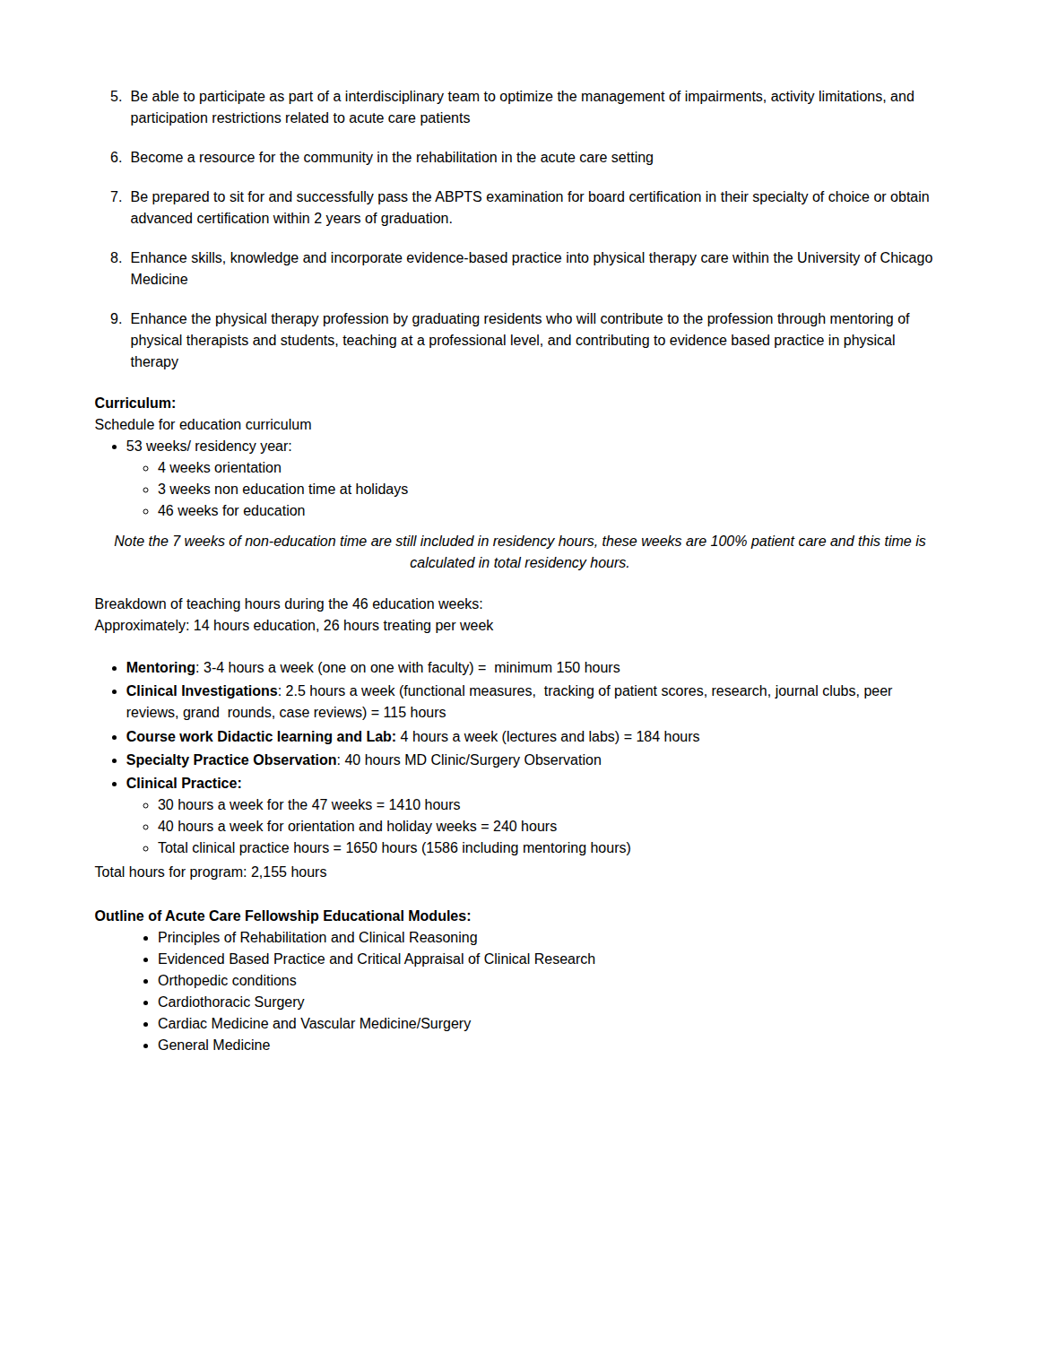Be able to participate as part of a interdisciplinary team to optimize the management of impairments, activity limitations, and participation restrictions related to acute care patients
Become a resource for the community in the rehabilitation in the acute care setting
Be prepared to sit for and successfully pass the ABPTS examination for board certification in their specialty of choice or obtain advanced certification within 2 years of graduation.
Enhance skills, knowledge and incorporate evidence-based practice into physical therapy care within the University of Chicago Medicine
Enhance the physical therapy profession by graduating residents who will contribute to the profession through mentoring of physical therapists and students, teaching at a professional level, and contributing to evidence based practice in physical therapy
Curriculum:
Schedule for education curriculum
53 weeks/ residency year:
4 weeks orientation
3 weeks non education time at holidays
46 weeks for education
Note the 7 weeks of non-education time are still included in residency hours, these weeks are 100% patient care and this time is calculated in total residency hours.
Breakdown of teaching hours during the 46 education weeks:
Approximately: 14 hours education, 26 hours treating per week
Mentoring: 3-4 hours a week (one on one with faculty) = minimum 150 hours
Clinical Investigations: 2.5 hours a week (functional measures, tracking of patient scores, research, journal clubs, peer reviews, grand rounds, case reviews) = 115 hours
Course work Didactic learning and Lab: 4 hours a week (lectures and labs) = 184 hours
Specialty Practice Observation: 40 hours MD Clinic/Surgery Observation
Clinical Practice:
30 hours a week for the 47 weeks = 1410 hours
40 hours a week for orientation and holiday weeks = 240 hours
Total clinical practice hours = 1650 hours (1586 including mentoring hours)
Total hours for program: 2,155 hours
Outline of Acute Care Fellowship Educational Modules:
Principles of Rehabilitation and Clinical Reasoning
Evidenced Based Practice and Critical Appraisal of Clinical Research
Orthopedic conditions
Cardiothoracic Surgery
Cardiac Medicine and Vascular Medicine/Surgery
General Medicine